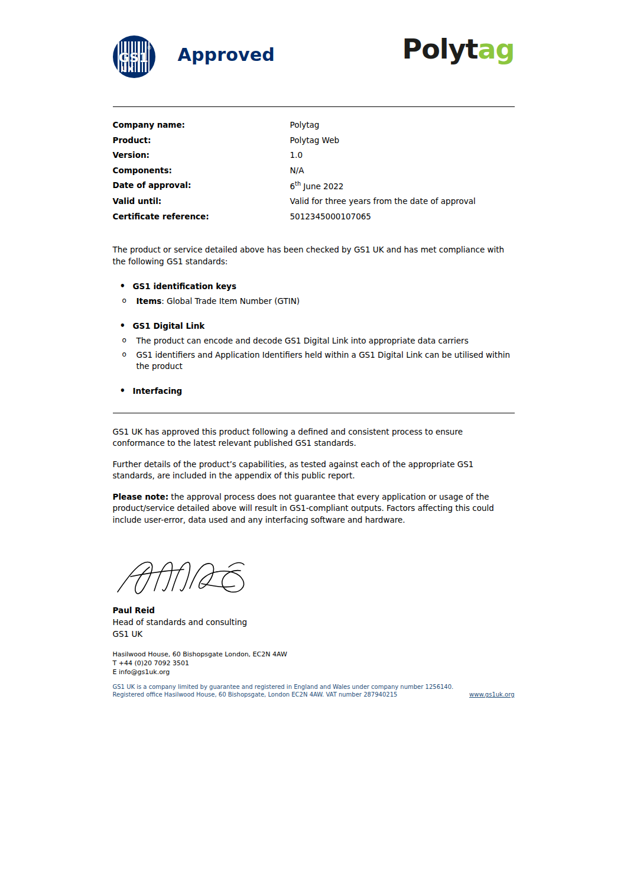GS1 UK ®
Approved
Poly tag
| Company name: | Polytag |
| Product: | Polytag Web |
| Version: | 1.0 |
| Components: | N/A |
| Date of approval: | 6 th June 2022 |
| Valid until: | Valid for three years from the date of approval |
| Certificate reference: | 5012345000107065 |
The product or service detailed above has been checked by GS1 UK and has met compliance with the following GS1 standards:
GS1 identification keys
Items: Global Trade Item Number (GTIN)
GS1 Digital Link
The product can encode and decode GS1 Digital Link into appropriate data carriers
GS1 identifiers and Application Identifiers held within a GS1 Digital Link can be utilised within the product
Interfacing
GS1 UK has approved this product following a defined and consistent process to ensure conformance to the latest relevant published GS1 standards.
Further details of the product’s capabilities, as tested against each of the appropriate GS1 standards, are included in the appendix of this public report.
Please note: the approval process does not guarantee that every application or usage of the product/service detailed above will result in GS1-compliant outputs. Factors affecting this could include user-error, data used and any interfacing software and hardware.
Paul Reid
Head of standards and consulting
GS1 UK
Hasilwood House, 60 Bishopsgate London, EC2N 4AW
T +44 (0)20 7092 3501
E info@gs1uk.org
GS1 UK is a company limited by guarantee and registered in England and Wales under company number 1256140.
Registered office Hasilwood House, 60 Bishopsgate, London EC2N 4AW. VAT number 287940215 www.gs1uk.org